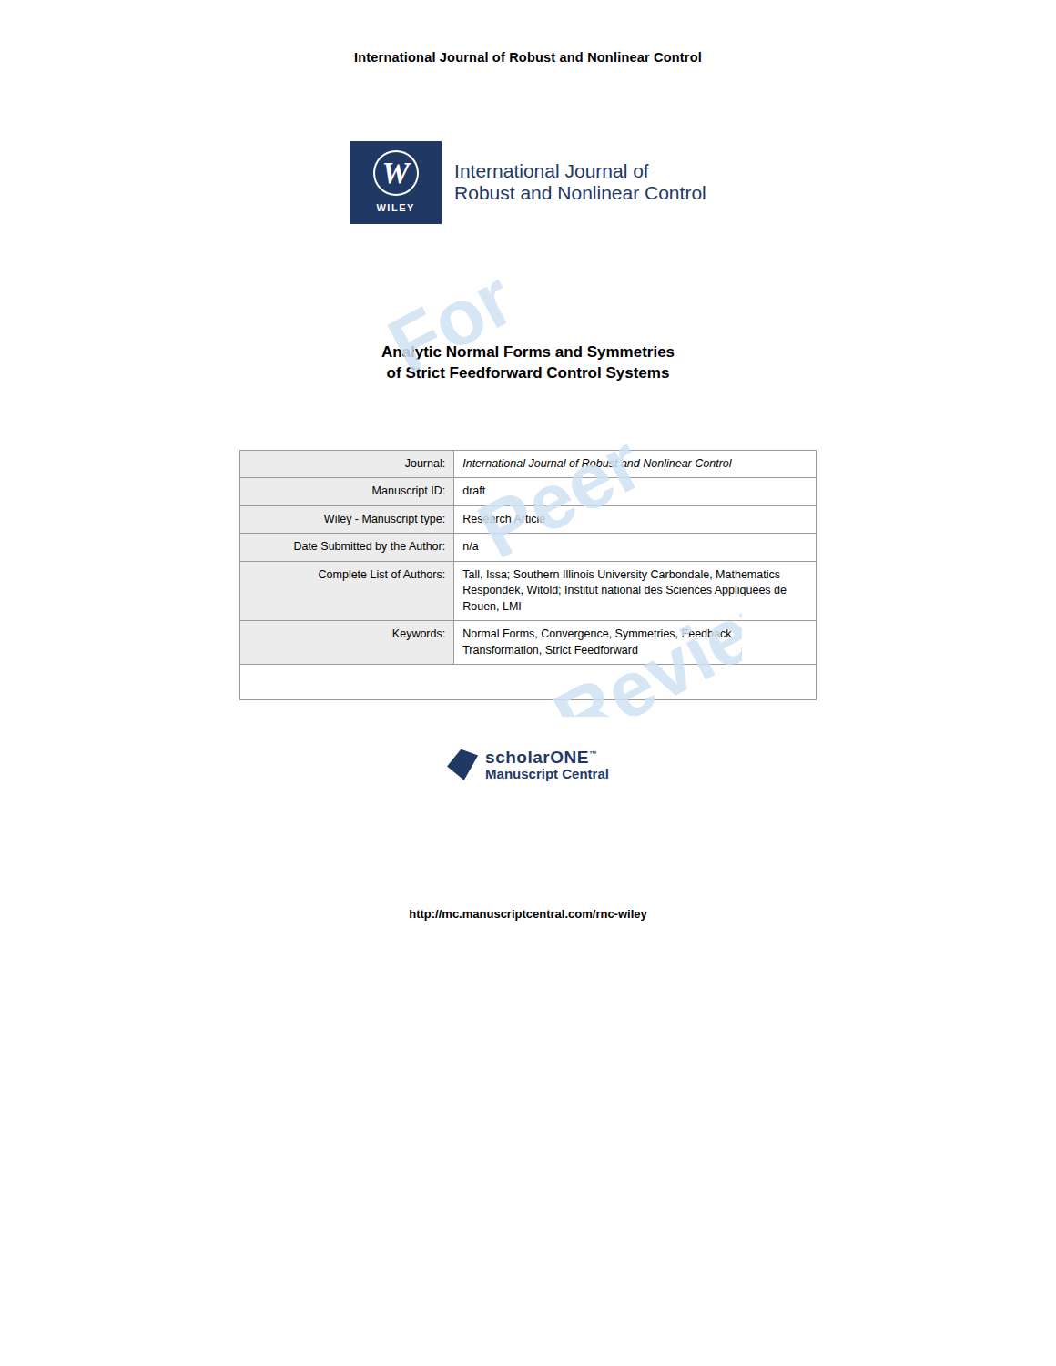International Journal of Robust and Nonlinear Control
W
WILEY
International Journal of
Robust and Nonlinear Control
Analytic Normal Forms and Symmetries
of Strict Feedforward Control Systems
| Journal: | International Journal of Robust and Nonlinear Control |
| Manuscript ID: | draft |
| Wiley - Manuscript type: | Research Article |
| Date Submitted by the Author: | n/a |
| Complete List of Authors: | Tall, Issa; Southern Illinois University Carbondale, Mathematics Respondek, Witold; Institut national des Sciences Appliquees de Rouen, LMI |
| Keywords: | Normal Forms, Convergence, Symmetries, Feedback Transformation, Strict Feedforward |
scholarONE™
Manuscript Central
For Peer Review
http://mc.manuscriptcentral.com/rnc-wiley